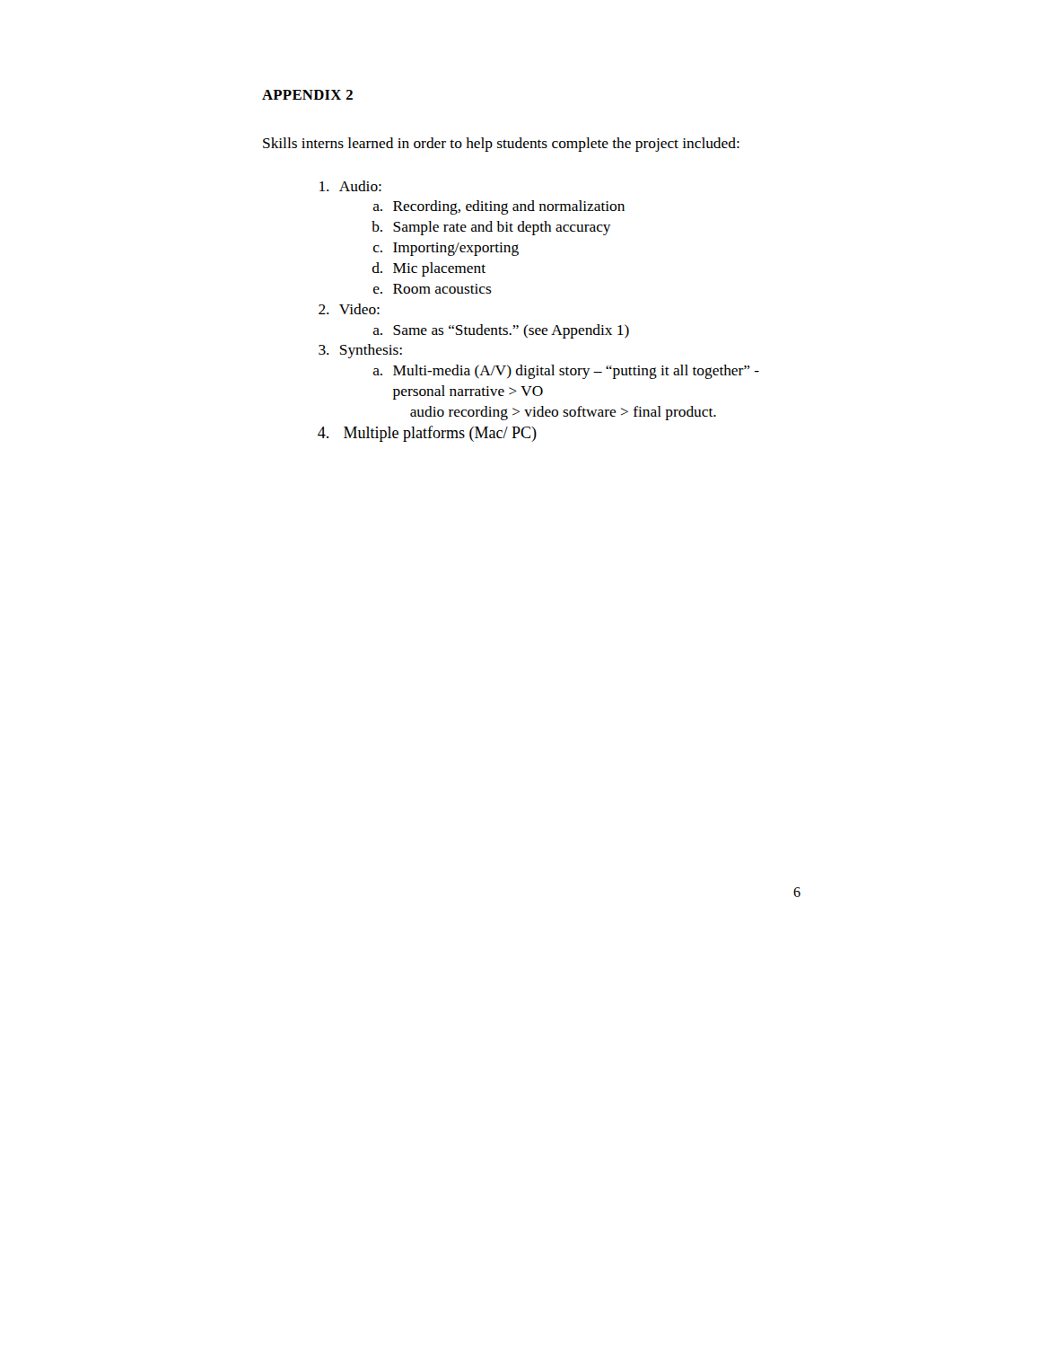APPENDIX 2
Skills interns learned in order to help students complete the project included:
Audio:
Recording, editing and normalization
Sample rate and bit depth accuracy
Importing/exporting
Mic placement
Room acoustics
Video:
Same as “Students.” (see Appendix 1)
Synthesis:
Multi-media (A/V) digital story – “putting it all together” - personal narrative > VO audio recording > video software > final product.
Multiple platforms (Mac/ PC)
6